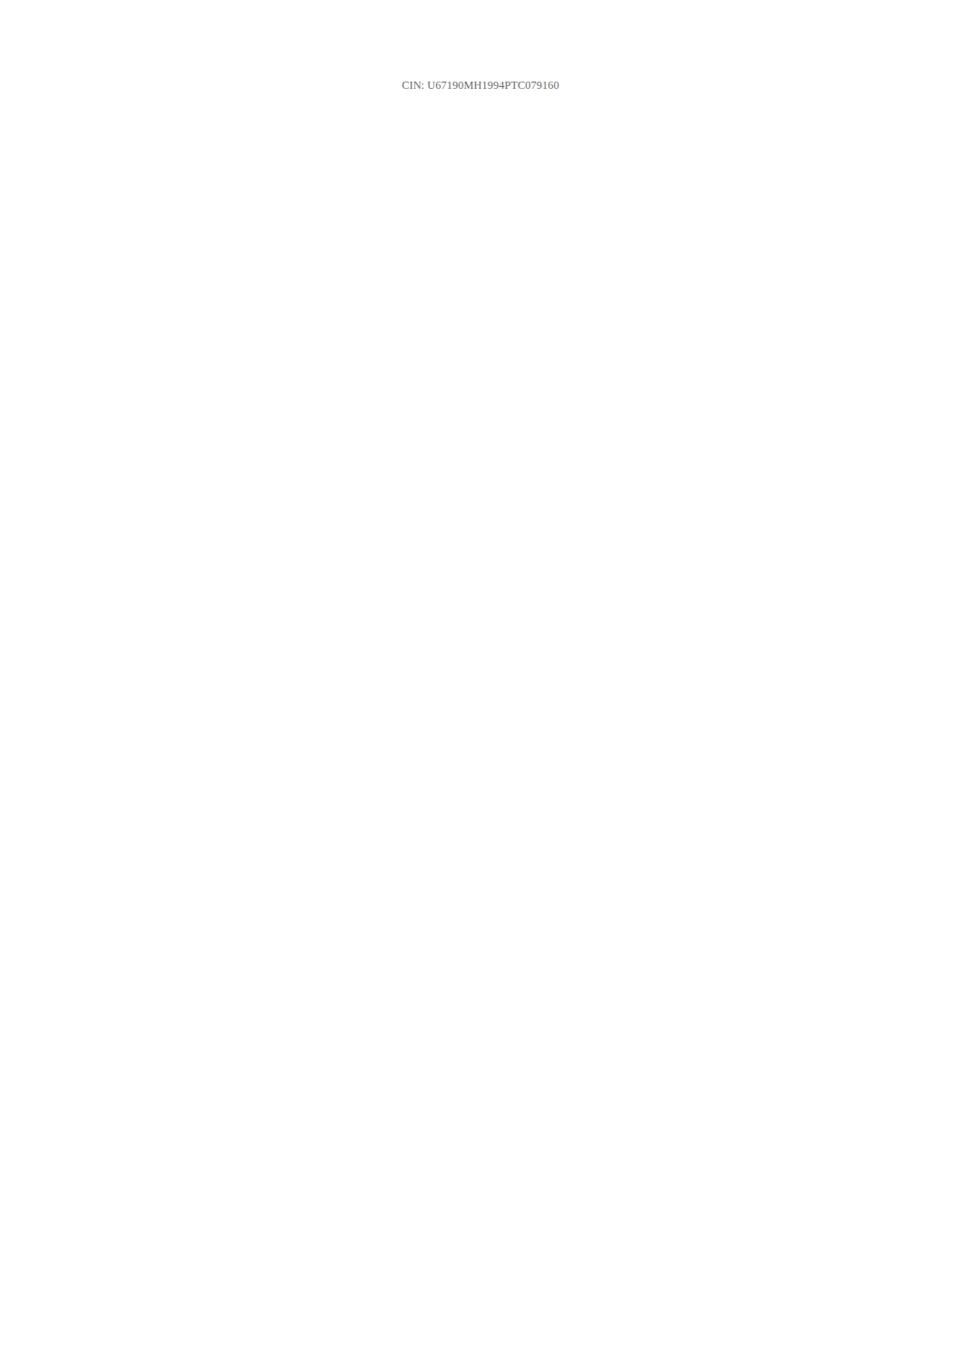CIN: U67190MH1994PTC079160